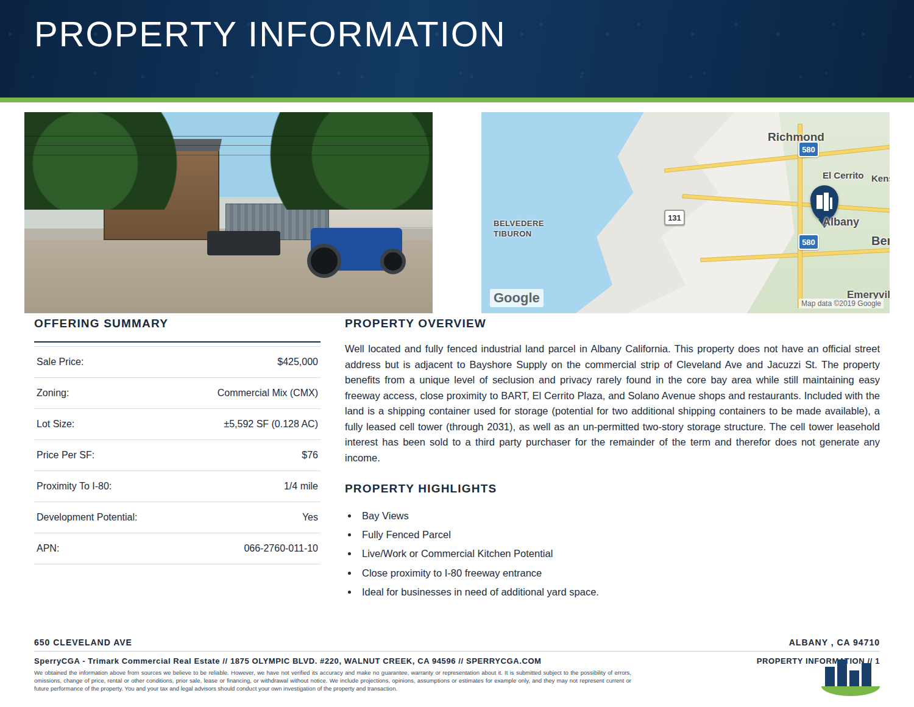PROPERTY INFORMATION
580
580
131
24
24
Richmond El Cerrito Kensington Albany Berkeley Orinda Emeryville BELVEDERE TIBURON Google Map data ©2019 Google
OFFERING SUMMARY
| Sale Price: | $425,000 |
| Zoning: | Commercial Mix (CMX) |
| Lot Size: | ±5,592 SF (0.128 AC) |
| Price Per SF: | $76 |
| Proximity To I-80: | 1/4 mile |
| Development Potential: | Yes |
| APN: | 066-2760-011-10 |
PROPERTY OVERVIEW
Well located and fully fenced industrial land parcel in Albany California. This property does not have an official street address but is adjacent to Bayshore Supply on the commercial strip of Cleveland Ave and Jacuzzi St. The property benefits from a unique level of seclusion and privacy rarely found in the core bay area while still maintaining easy freeway access, close proximity to BART, El Cerrito Plaza, and Solano Avenue shops and restaurants. Included with the land is a shipping container used for storage (potential for two additional shipping containers to be made available), a fully leased cell tower (through 2031), as well as an un-permitted two-story storage structure. The cell tower leasehold interest has been sold to a third party purchaser for the remainder of the term and therefor does not generate any income.
PROPERTY HIGHLIGHTS
Bay Views
Fully Fenced Parcel
Live/Work or Commercial Kitchen Potential
Close proximity to I-80 freeway entrance
Ideal for businesses in need of additional yard space.
650 CLEVELAND AVE ALBANY , CA 94710
SperryCGA - Trimark Commercial Real Estate // 1875 OLYMPIC BLVD. #220, WALNUT CREEK, CA 94596 // SPERRYCGA.COM PROPERTY INFORMATION // 1
We obtained the information above from sources we believe to be reliable. However, we have not verified its accuracy and make no guarantee, warranty or representation about it. It is submitted subject to the possibility of errors, omissions, change of price, rental or other conditions, prior sale, lease or financing, or withdrawal without notice. We include projections, opinions, assumptions or estimates for example only, and they may not represent current or future performance of the property. You and your tax and legal advisors should conduct your own investigation of the property and transaction.